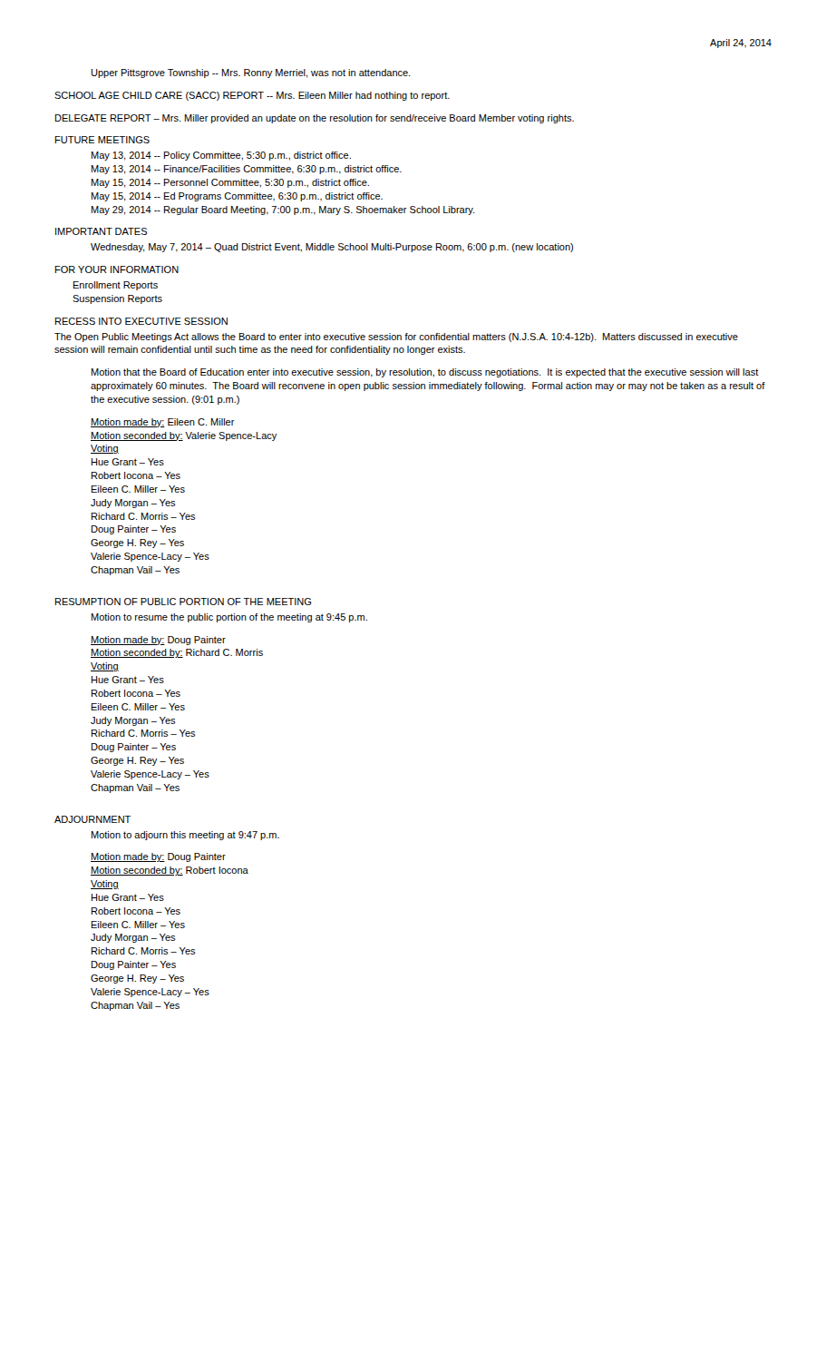April 24, 2014
Upper Pittsgrove Township -- Mrs. Ronny Merriel, was not in attendance.
SCHOOL AGE CHILD CARE (SACC) REPORT -- Mrs. Eileen Miller had nothing to report.
DELEGATE REPORT – Mrs. Miller provided an update on the resolution for send/receive Board Member voting rights.
FUTURE MEETINGS
May 13, 2014 -- Policy Committee, 5:30 p.m., district office.
May 13, 2014 -- Finance/Facilities Committee, 6:30 p.m., district office.
May 15, 2014 -- Personnel Committee, 5:30 p.m., district office.
May 15, 2014 -- Ed Programs Committee, 6:30 p.m., district office.
May 29, 2014 -- Regular Board Meeting, 7:00 p.m., Mary S. Shoemaker School Library.
IMPORTANT DATES
Wednesday, May 7, 2014 – Quad District Event, Middle School Multi-Purpose Room, 6:00 p.m. (new location)
FOR YOUR INFORMATION
Enrollment Reports
Suspension Reports
RECESS INTO EXECUTIVE SESSION
The Open Public Meetings Act allows the Board to enter into executive session for confidential matters (N.J.S.A. 10:4-12b). Matters discussed in executive session will remain confidential until such time as the need for confidentiality no longer exists.
Motion that the Board of Education enter into executive session, by resolution, to discuss negotiations. It is expected that the executive session will last approximately 60 minutes. The Board will reconvene in open public session immediately following. Formal action may or may not be taken as a result of the executive session. (9:01 p.m.)
Motion made by: Eileen C. Miller
Motion seconded by: Valerie Spence-Lacy
Voting
Hue Grant – Yes
Robert Iocona – Yes
Eileen C. Miller – Yes
Judy Morgan – Yes
Richard C. Morris – Yes
Doug Painter – Yes
George H. Rey – Yes
Valerie Spence-Lacy – Yes
Chapman Vail – Yes
RESUMPTION OF PUBLIC PORTION OF THE MEETING
Motion to resume the public portion of the meeting at 9:45 p.m.
Motion made by: Doug Painter
Motion seconded by: Richard C. Morris
Voting
Hue Grant – Yes
Robert Iocona – Yes
Eileen C. Miller – Yes
Judy Morgan – Yes
Richard C. Morris – Yes
Doug Painter – Yes
George H. Rey – Yes
Valerie Spence-Lacy – Yes
Chapman Vail – Yes
ADJOURNMENT
Motion to adjourn this meeting at 9:47 p.m.
Motion made by: Doug Painter
Motion seconded by: Robert Iocona
Voting
Hue Grant – Yes
Robert Iocona – Yes
Eileen C. Miller – Yes
Judy Morgan – Yes
Richard C. Morris – Yes
Doug Painter – Yes
George H. Rey – Yes
Valerie Spence-Lacy – Yes
Chapman Vail – Yes